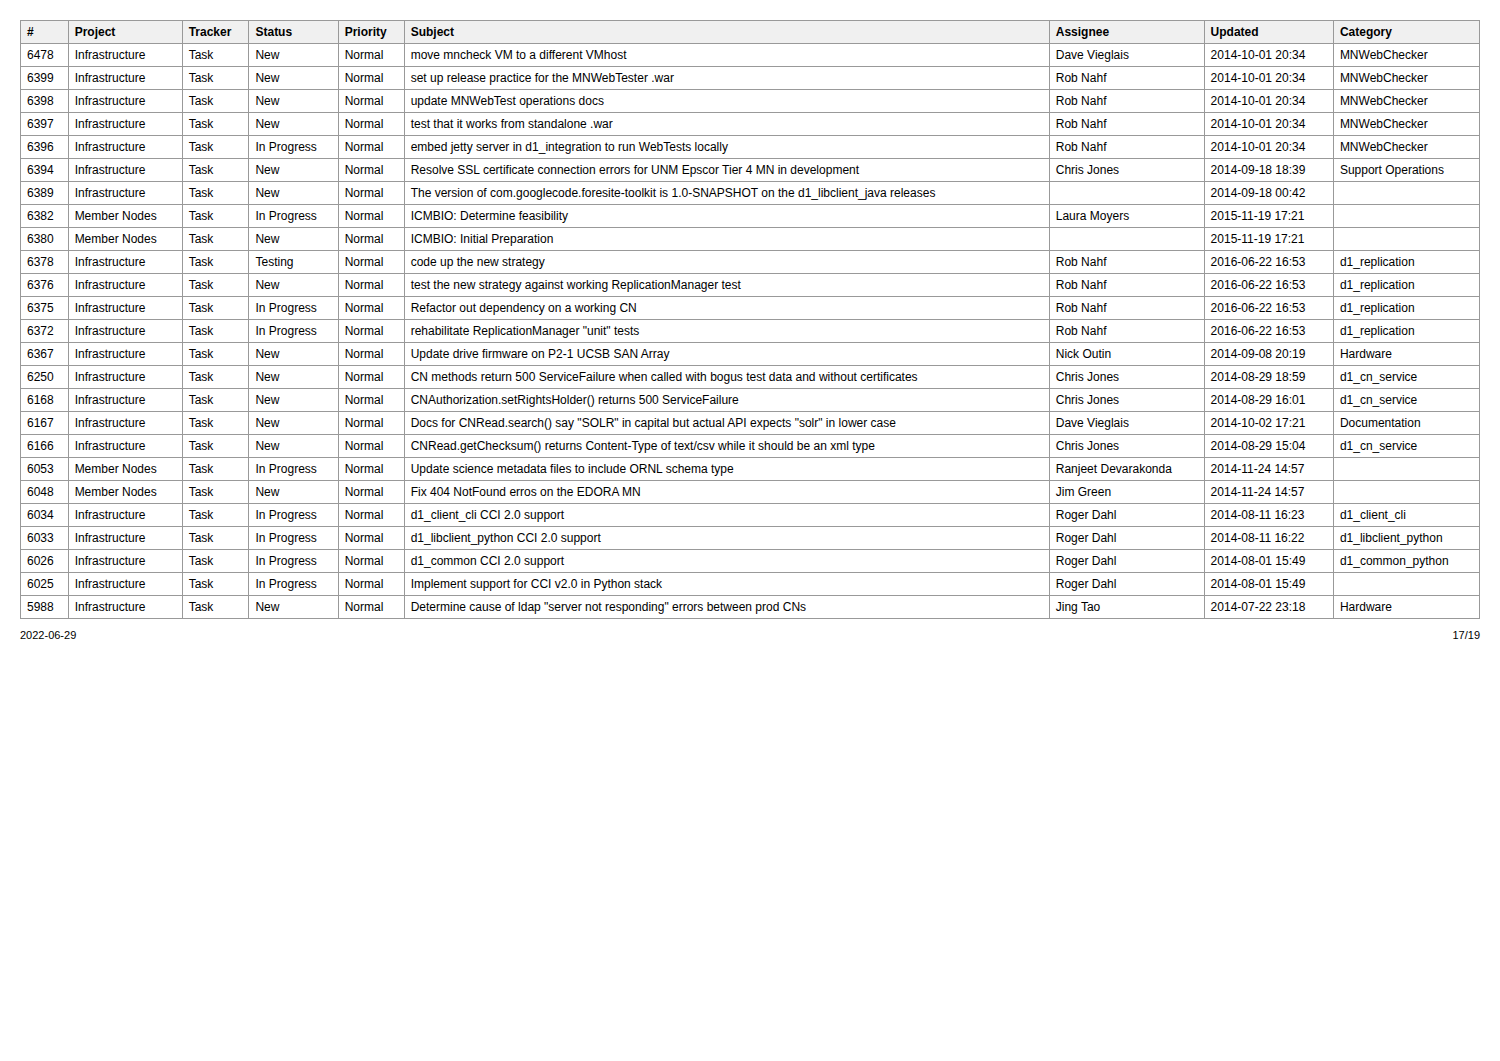| # | Project | Tracker | Status | Priority | Subject | Assignee | Updated | Category |
| --- | --- | --- | --- | --- | --- | --- | --- | --- |
| 6478 | Infrastructure | Task | New | Normal | move mncheck VM to a different VMhost | Dave Vieglais | 2014-10-01 20:34 | MNWebChecker |
| 6399 | Infrastructure | Task | New | Normal | set up release practice for the MNWebTester .war | Rob Nahf | 2014-10-01 20:34 | MNWebChecker |
| 6398 | Infrastructure | Task | New | Normal | update MNWebTest operations docs | Rob Nahf | 2014-10-01 20:34 | MNWebChecker |
| 6397 | Infrastructure | Task | New | Normal | test that it works from standalone .war | Rob Nahf | 2014-10-01 20:34 | MNWebChecker |
| 6396 | Infrastructure | Task | In Progress | Normal | embed jetty server in d1_integration to run WebTests locally | Rob Nahf | 2014-10-01 20:34 | MNWebChecker |
| 6394 | Infrastructure | Task | New | Normal | Resolve SSL certificate connection errors for UNM Epscor Tier 4 MN in development | Chris Jones | 2014-09-18 18:39 | Support Operations |
| 6389 | Infrastructure | Task | New | Normal | The version of com.googlecode.foresite-toolkit is 1.0-SNAPSHOT on the d1_libclient_java releases | | 2014-09-18 00:42 | |
| 6382 | Member Nodes | Task | In Progress | Normal | ICMBIO: Determine feasibility | Laura Moyers | 2015-11-19 17:21 | |
| 6380 | Member Nodes | Task | New | Normal | ICMBIO: Initial Preparation | | 2015-11-19 17:21 | |
| 6378 | Infrastructure | Task | Testing | Normal | code up the new strategy | Rob Nahf | 2016-06-22 16:53 | d1_replication |
| 6376 | Infrastructure | Task | New | Normal | test the new strategy against working ReplicationManager test | Rob Nahf | 2016-06-22 16:53 | d1_replication |
| 6375 | Infrastructure | Task | In Progress | Normal | Refactor out dependency on a working CN | Rob Nahf | 2016-06-22 16:53 | d1_replication |
| 6372 | Infrastructure | Task | In Progress | Normal | rehabilitate ReplicationManager "unit" tests | Rob Nahf | 2016-06-22 16:53 | d1_replication |
| 6367 | Infrastructure | Task | New | Normal | Update drive firmware on P2-1 UCSB SAN Array | Nick Outin | 2014-09-08 20:19 | Hardware |
| 6250 | Infrastructure | Task | New | Normal | CN methods return 500 ServiceFailure when called with bogus test data and without certificates | Chris Jones | 2014-08-29 18:59 | d1_cn_service |
| 6168 | Infrastructure | Task | New | Normal | CNAuthorization.setRightsHolder() returns 500 ServiceFailure | Chris Jones | 2014-08-29 16:01 | d1_cn_service |
| 6167 | Infrastructure | Task | New | Normal | Docs for CNRead.search() say "SOLR" in capital but actual API expects "solr" in lower case | Dave Vieglais | 2014-10-02 17:21 | Documentation |
| 6166 | Infrastructure | Task | New | Normal | CNRead.getChecksum() returns Content-Type of text/csv while it should be an xml type | Chris Jones | 2014-08-29 15:04 | d1_cn_service |
| 6053 | Member Nodes | Task | In Progress | Normal | Update science metadata files to include ORNL schema type | Ranjeet Devarakonda | 2014-11-24 14:57 | |
| 6048 | Member Nodes | Task | New | Normal | Fix 404 NotFound erros on the EDORA MN | Jim Green | 2014-11-24 14:57 | |
| 6034 | Infrastructure | Task | In Progress | Normal | d1_client_cli CCI 2.0 support | Roger Dahl | 2014-08-11 16:23 | d1_client_cli |
| 6033 | Infrastructure | Task | In Progress | Normal | d1_libclient_python CCI 2.0 support | Roger Dahl | 2014-08-11 16:22 | d1_libclient_python |
| 6026 | Infrastructure | Task | In Progress | Normal | d1_common CCI 2.0 support | Roger Dahl | 2014-08-01 15:49 | d1_common_python |
| 6025 | Infrastructure | Task | In Progress | Normal | Implement support for CCI v2.0 in Python stack | Roger Dahl | 2014-08-01 15:49 | |
| 5988 | Infrastructure | Task | New | Normal | Determine cause of ldap "server not responding" errors between prod CNs | Jing Tao | 2014-07-22 23:18 | Hardware |
2022-06-29 17/19